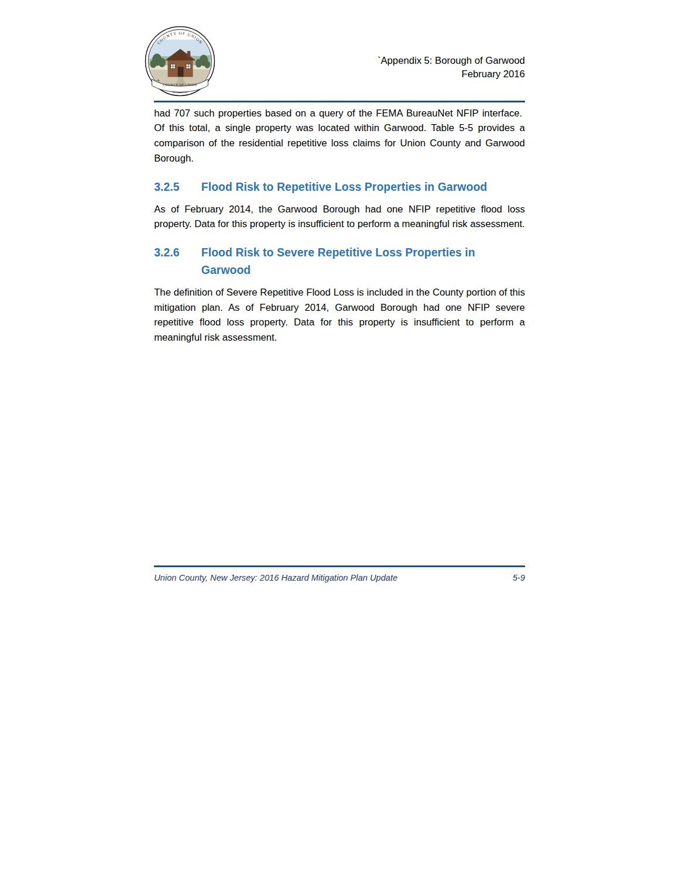COUNTY OF UNION COUNTY OF UNION
`Appendix 5: Borough of Garwood
February 2016
had 707 such properties based on a query of the FEMA BureauNet NFIP interface. Of this total, a single property was located within Garwood. Table 5-5 provides a comparison of the residential repetitive loss claims for Union County and Garwood Borough.
3.2.5 Flood Risk to Repetitive Loss Properties in Garwood
As of February 2014, the Garwood Borough had one NFIP repetitive flood loss property. Data for this property is insufficient to perform a meaningful risk assessment.
3.2.6 Flood Risk to Severe Repetitive Loss Properties in Garwood
The definition of Severe Repetitive Flood Loss is included in the County portion of this mitigation plan. As of February 2014, Garwood Borough had one NFIP severe repetitive flood loss property. Data for this property is insufficient to perform a meaningful risk assessment.
Union County, New Jersey: 2016 Hazard Mitigation Plan Update
5-9